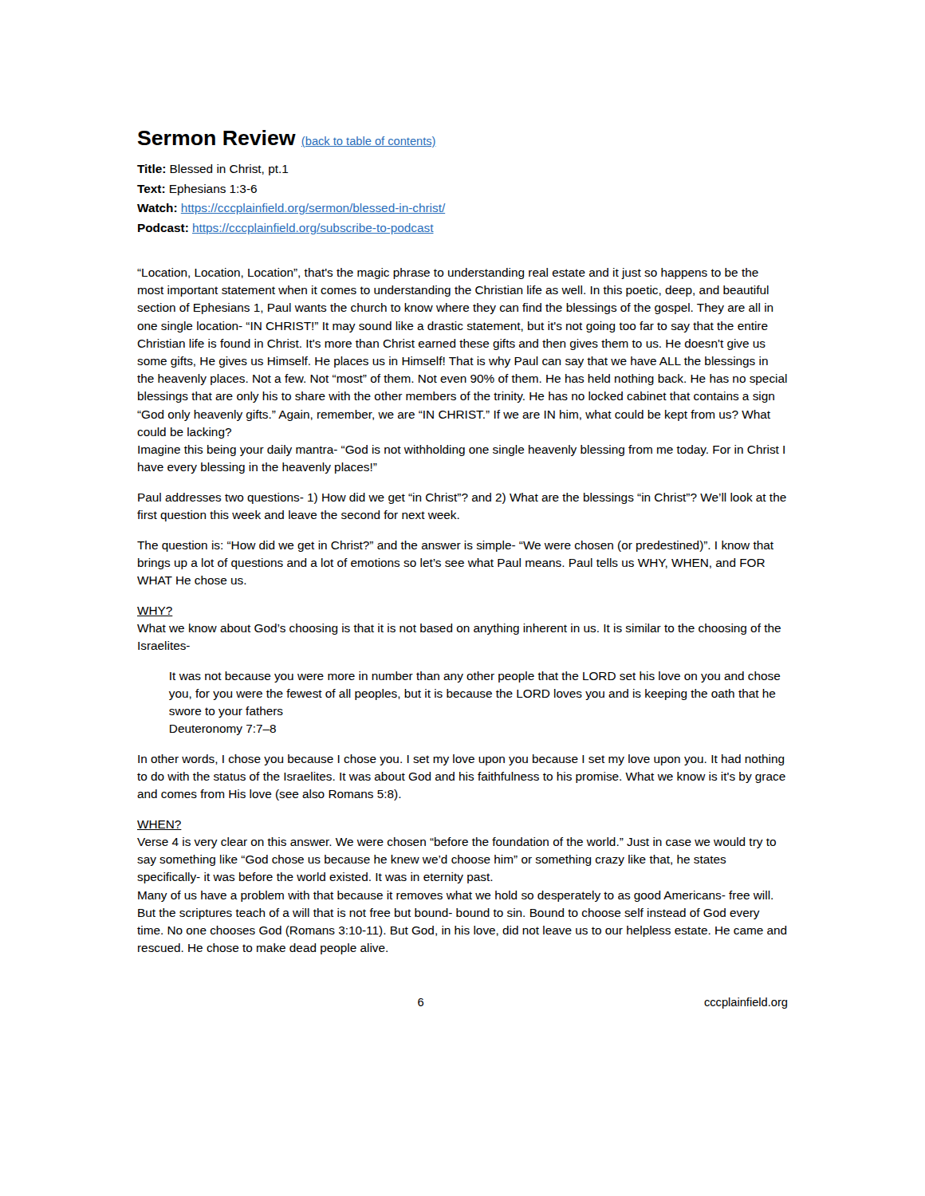Sermon Review
(back to table of contents)
Title: Blessed in Christ, pt.1
Text: Ephesians 1:3-6
Watch: https://cccplainfield.org/sermon/blessed-in-christ/
Podcast: https://cccplainfield.org/subscribe-to-podcast
“Location, Location, Location”, that's the magic phrase to understanding real estate and it just so happens to be the most important statement when it comes to understanding the Christian life as well. In this poetic, deep, and beautiful section of Ephesians 1, Paul wants the church to know where they can find the blessings of the gospel. They are all in one single location- “IN CHRIST!” It may sound like a drastic statement, but it's not going too far to say that the entire Christian life is found in Christ. It's more than Christ earned these gifts and then gives them to us. He doesn't give us some gifts, He gives us Himself. He places us in Himself! That is why Paul can say that we have ALL the blessings in the heavenly places. Not a few. Not “most” of them. Not even 90% of them. He has held nothing back. He has no special blessings that are only his to share with the other members of the trinity. He has no locked cabinet that contains a sign “God only heavenly gifts.” Again, remember, we are “IN CHRIST.” If we are IN him, what could be kept from us? What could be lacking?
Imagine this being your daily mantra- “God is not withholding one single heavenly blessing from me today. For in Christ I have every blessing in the heavenly places!”
Paul addresses two questions- 1) How did we get “in Christ”? and 2) What are the blessings “in Christ”? We’ll look at the first question this week and leave the second for next week.
The question is: “How did we get in Christ?” and the answer is simple- “We were chosen (or predestined)”. I know that brings up a lot of questions and a lot of emotions so let’s see what Paul means. Paul tells us WHY, WHEN, and FOR WHAT He chose us.
WHY?
What we know about God’s choosing is that it is not based on anything inherent in us. It is similar to the choosing of the Israelites-
It was not because you were more in number than any other people that the LORD set his love on you and chose you, for you were the fewest of all peoples, but it is because the LORD loves you and is keeping the oath that he swore to your fathers
Deuteronomy 7:7–8
In other words, I chose you because I chose you. I set my love upon you because I set my love upon you. It had nothing to do with the status of the Israelites. It was about God and his faithfulness to his promise. What we know is it's by grace and comes from His love (see also Romans 5:8).
WHEN?
Verse 4 is very clear on this answer. We were chosen “before the foundation of the world.” Just in case we would try to say something like “God chose us because he knew we’d choose him” or something crazy like that, he states specifically- it was before the world existed. It was in eternity past.
Many of us have a problem with that because it removes what we hold so desperately to as good Americans- free will. But the scriptures teach of a will that is not free but bound- bound to sin. Bound to choose self instead of God every time. No one chooses God (Romans 3:10-11). But God, in his love, did not leave us to our helpless estate. He came and rescued. He chose to make dead people alive.
6 cccplainfield.org